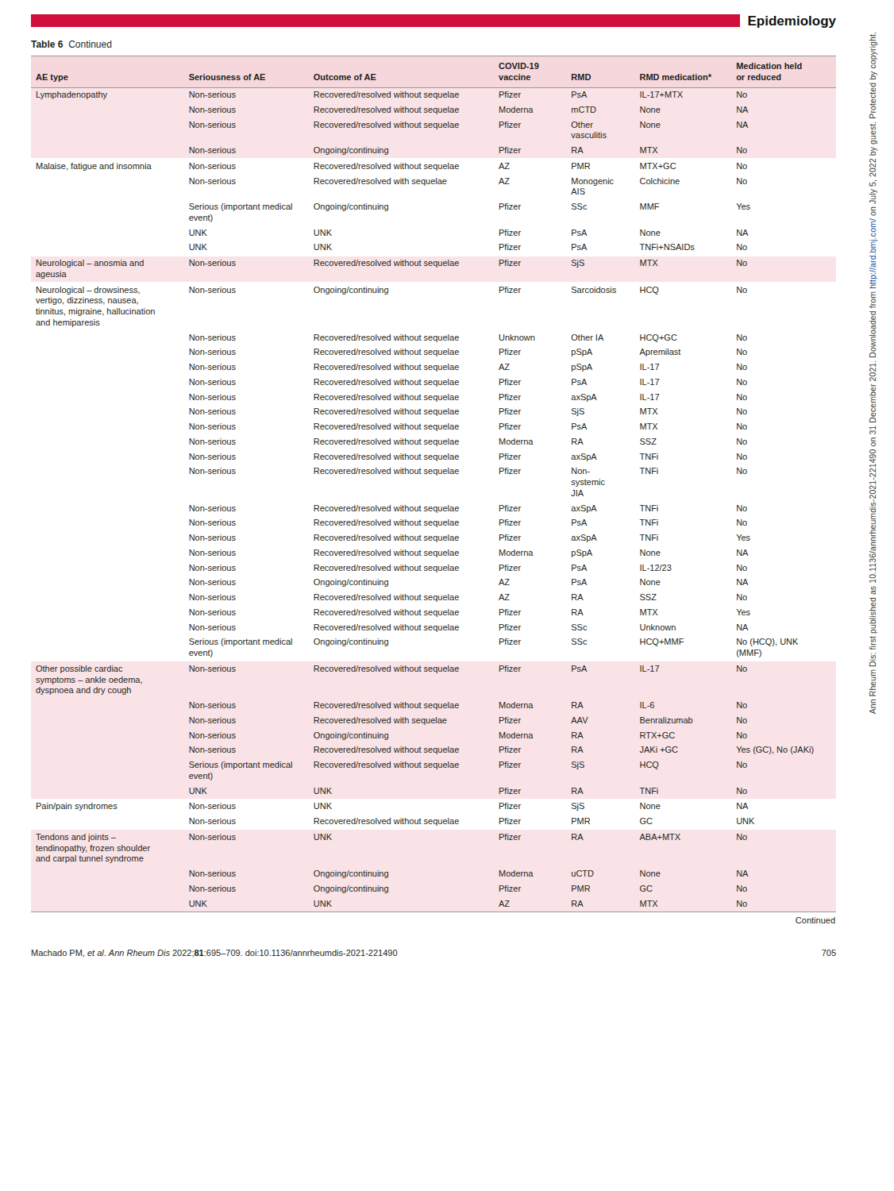Ann Rheum Dis: first published as 10.1136/annrheumdis-2021-221490 on 31 December 2021. Downloaded from http://ard.bmj.com/ on July 5, 2022 by guest. Protected by copyright.
Epidemiology
Table 6 Continued
| AE type | Seriousness of AE | Outcome of AE | COVID-19 vaccine | RMD | RMD medication* | Medication held or reduced |
| --- | --- | --- | --- | --- | --- | --- |
| Lymphadenopathy | Non-serious | Recovered/resolved without sequelae | Pfizer | PsA | IL-17+MTX | No |
| | Non-serious | Recovered/resolved without sequelae | Moderna | mCTD | None | NA |
| | Non-serious | Recovered/resolved without sequelae | Pfizer | Other vasculitis | None | NA |
| | Non-serious | Ongoing/continuing | Pfizer | RA | MTX | No |
| Malaise, fatigue and insomnia | Non-serious | Recovered/resolved without sequelae | AZ | PMR | MTX+GC | No |
| | Non-serious | Recovered/resolved with sequelae | AZ | Monogenic AIS | Colchicine | No |
| | Serious (important medical event) | Ongoing/continuing | Pfizer | SSc | MMF | Yes |
| | UNK | UNK | Pfizer | PsA | None | NA |
| | UNK | UNK | Pfizer | PsA | TNFi+NSAIDs | No |
| Neurological – anosmia and ageusia | Non-serious | Recovered/resolved without sequelae | Pfizer | SjS | MTX | No |
| Neurological – drowsiness, vertigo, dizziness, nausea, tinnitus, migraine, hallucination and hemiparesis | Non-serious | Ongoing/continuing | Pfizer | Sarcoidosis | HCQ | No |
| | Non-serious | Recovered/resolved without sequelae | Unknown | Other IA | HCQ+GC | No |
| | Non-serious | Recovered/resolved without sequelae | Pfizer | pSpA | Apremilast | No |
| | Non-serious | Recovered/resolved without sequelae | AZ | pSpA | IL-17 | No |
| | Non-serious | Recovered/resolved without sequelae | Pfizer | PsA | IL-17 | No |
| | Non-serious | Recovered/resolved without sequelae | Pfizer | axSpA | IL-17 | No |
| | Non-serious | Recovered/resolved without sequelae | Pfizer | SjS | MTX | No |
| | Non-serious | Recovered/resolved without sequelae | Pfizer | PsA | MTX | No |
| | Non-serious | Recovered/resolved without sequelae | Moderna | RA | SSZ | No |
| | Non-serious | Recovered/resolved without sequelae | Pfizer | axSpA | TNFi | No |
| | Non-serious | Recovered/resolved without sequelae | Pfizer | Non- systemic JIA | TNFi | No |
| | Non-serious | Recovered/resolved without sequelae | Pfizer | axSpA | TNFi | No |
| | Non-serious | Recovered/resolved without sequelae | Pfizer | PsA | TNFi | No |
| | Non-serious | Recovered/resolved without sequelae | Pfizer | axSpA | TNFi | Yes |
| | Non-serious | Recovered/resolved without sequelae | Moderna | pSpA | None | NA |
| | Non-serious | Recovered/resolved without sequelae | Pfizer | PsA | IL-12/23 | No |
| | Non-serious | Ongoing/continuing | AZ | PsA | None | NA |
| | Non-serious | Recovered/resolved without sequelae | AZ | RA | SSZ | No |
| | Non-serious | Recovered/resolved without sequelae | Pfizer | RA | MTX | Yes |
| | Non-serious | Recovered/resolved without sequelae | Pfizer | SSc | Unknown | NA |
| | Serious (important medical event) | Ongoing/continuing | Pfizer | SSc | HCQ+MMF | No (HCQ), UNK (MMF) |
| Other possible cardiac symptoms – ankle oedema, dyspnoea and dry cough | Non-serious | Recovered/resolved without sequelae | Pfizer | PsA | IL-17 | No |
| | Non-serious | Recovered/resolved without sequelae | Moderna | RA | IL-6 | No |
| | Non-serious | Recovered/resolved with sequelae | Pfizer | AAV | Benralizumab | No |
| | Non-serious | Ongoing/continuing | Moderna | RA | RTX+GC | No |
| | Non-serious | Recovered/resolved without sequelae | Pfizer | RA | JAKi +GC | Yes (GC), No (JAKi) |
| | Serious (important medical event) | Recovered/resolved without sequelae | Pfizer | SjS | HCQ | No |
| | UNK | UNK | Pfizer | RA | TNFi | No |
| Pain/pain syndromes | Non-serious | UNK | Pfizer | SjS | None | NA |
| | Non-serious | Recovered/resolved without sequelae | Pfizer | PMR | GC | UNK |
| Tendons and joints – tendinopathy, frozen shoulder and carpal tunnel syndrome | Non-serious | UNK | Pfizer | RA | ABA+MTX | No |
| | Non-serious | Ongoing/continuing | Moderna | uCTD | None | NA |
| | Non-serious | Ongoing/continuing | Pfizer | PMR | GC | No |
| | UNK | UNK | AZ | RA | MTX | No |
| Continued |
Machado PM, et al. Ann Rheum Dis 2022;81:695–709. doi:10.1136/annrheumdis-2021-221490
705